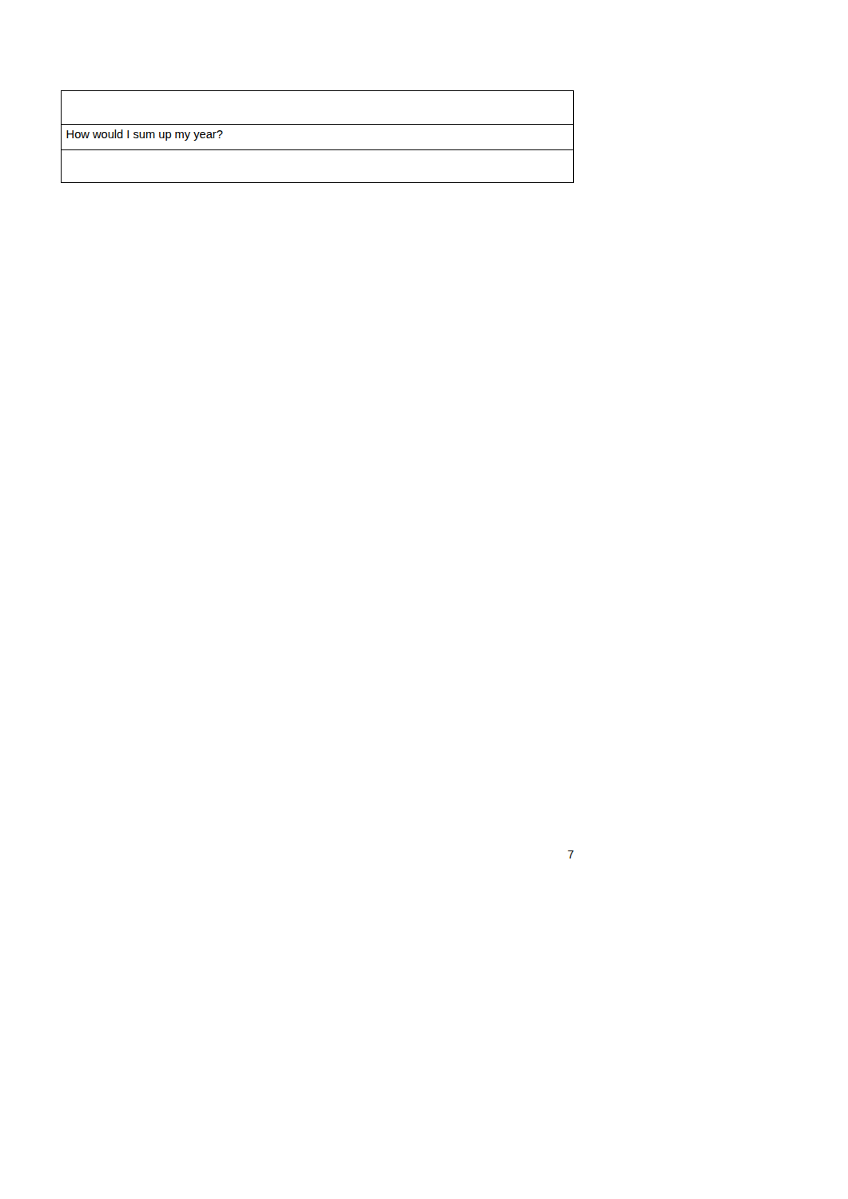| How would I sum up my year? |
7